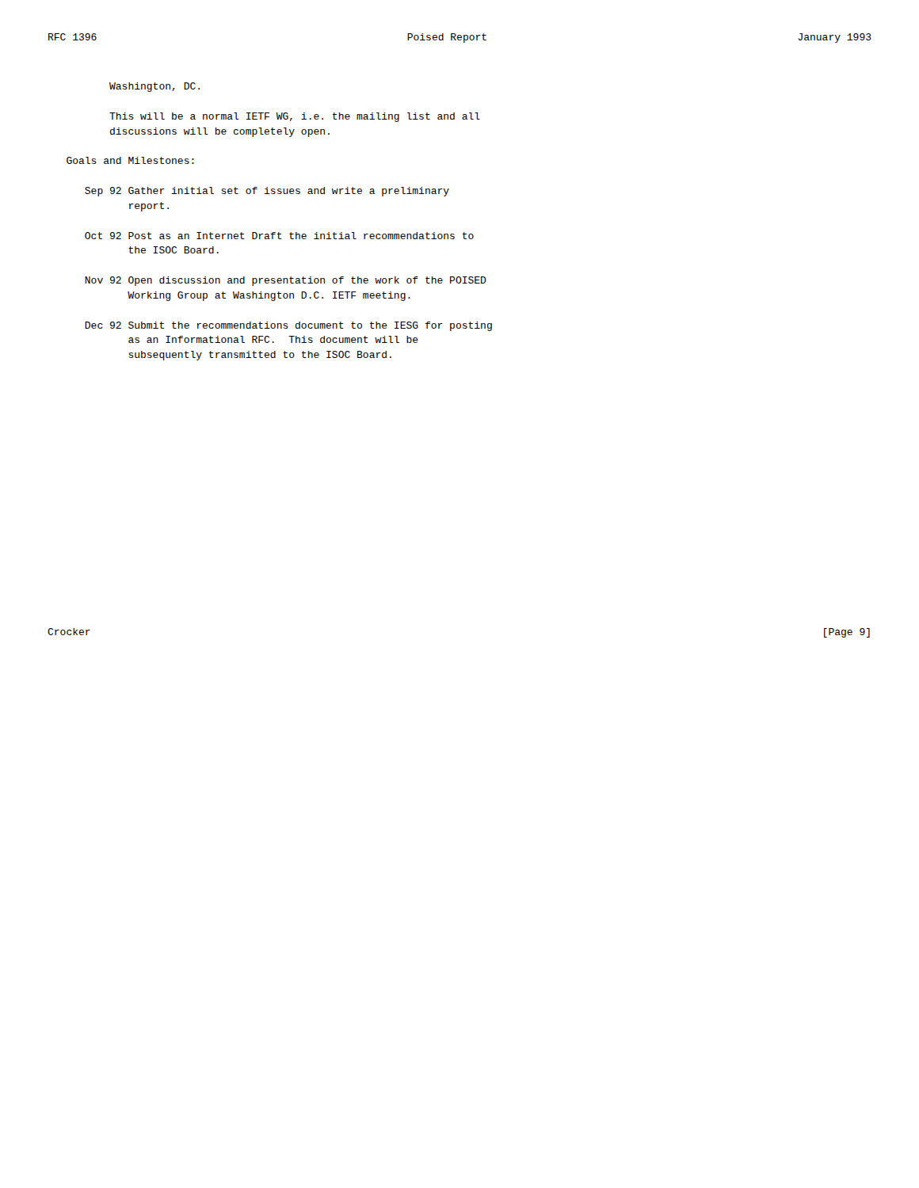RFC 1396 Poised Report January 1993
          Washington, DC.

          This will be a normal IETF WG, i.e. the mailing list and all
          discussions will be completely open.

   Goals and Milestones:

      Sep 92 Gather initial set of issues and write a preliminary
             report.

      Oct 92 Post as an Internet Draft the initial recommendations to
             the ISOC Board.

      Nov 92 Open discussion and presentation of the work of the POISED
             Working Group at Washington D.C. IETF meeting.

      Dec 92 Submit the recommendations document to the IESG for posting
             as an Informational RFC.  This document will be
             subsequently transmitted to the ISOC Board.
Crocker [Page 9]